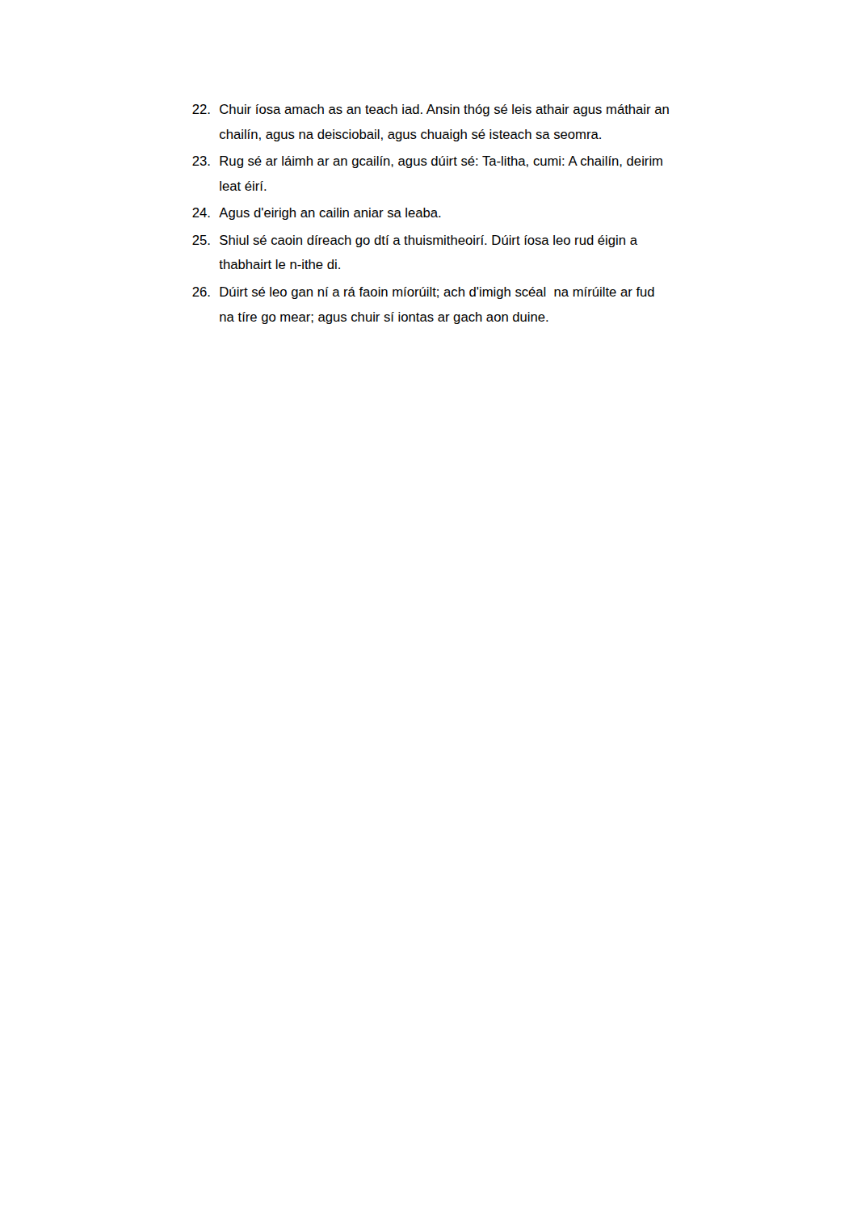Chuir íosa amach as an teach iad. Ansin thóg sé leis athair agus máthair an chailín, agus na deisciobail, agus chuaigh sé isteach sa seomra.
Rug sé ar láimh ar an gcailín, agus dúirt sé: Ta-litha, cumi: A chailín, deirim leat éirí.
Agus d'eirigh an cailin aniar sa leaba.
Shiul sé caoin díreach go dtí a thuismitheoirí. Dúirt íosa leo rud éigin a thabhairt le n-ithe di.
Dúirt sé leo gan ní a rá faoin míorúilt; ach d'imigh scéal na mírúilte ar fud na tíre go mear; agus chuir sí iontas ar gach aon duine.